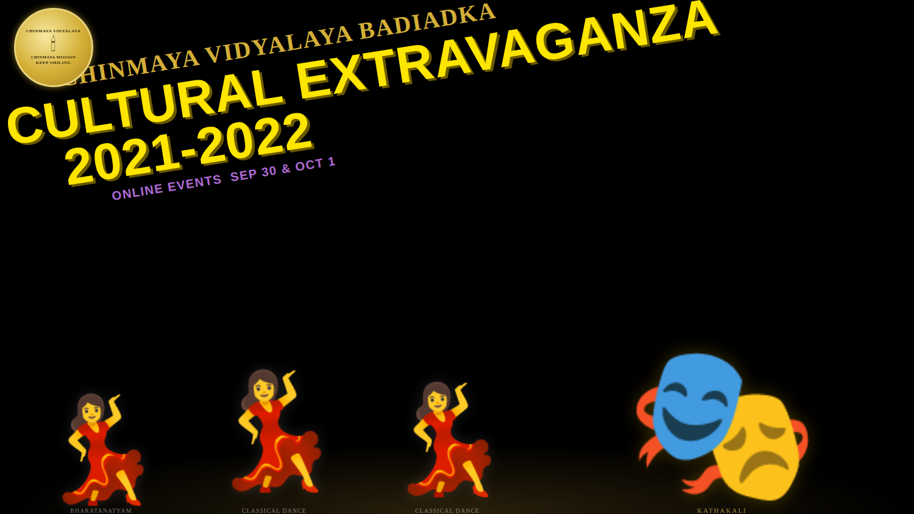Chinmaya Vidyalaya
🕯
Chinmaya Mission
Keep Smiling
Chinmaya Vidyalaya Badiadka
Cultural Extravaganza 2021-2022
Online Events Sep 30 & Oct 1
💃
Bharatanatyam
💃
Classical Dance
💃
Classical Dance
🎭
Kathakali